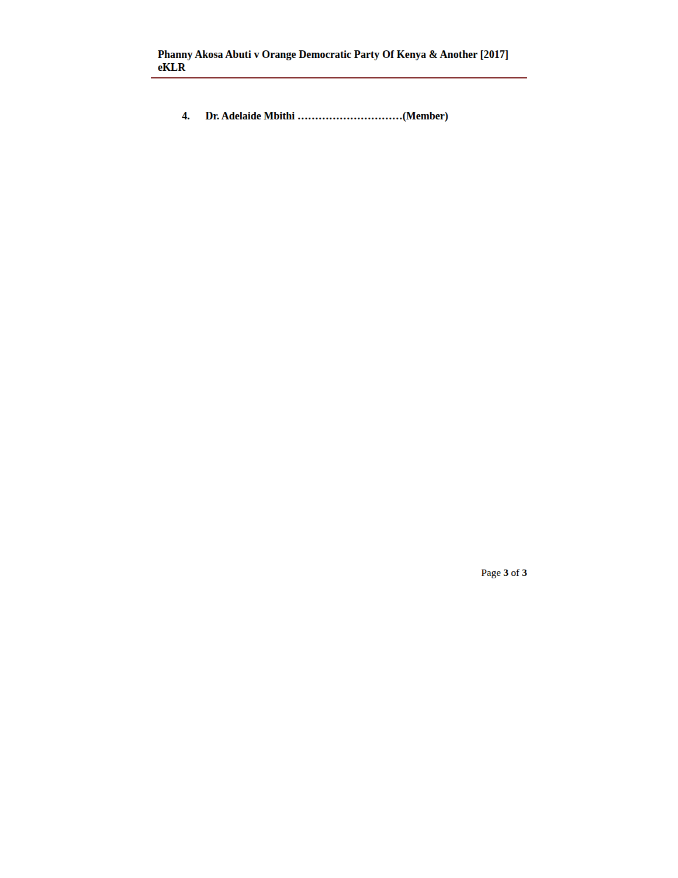Phanny Akosa Abuti v Orange Democratic Party Of Kenya & Another [2017] eKLR
4. Dr. Adelaide Mbithi …………………………(Member)
Page 3 of 3